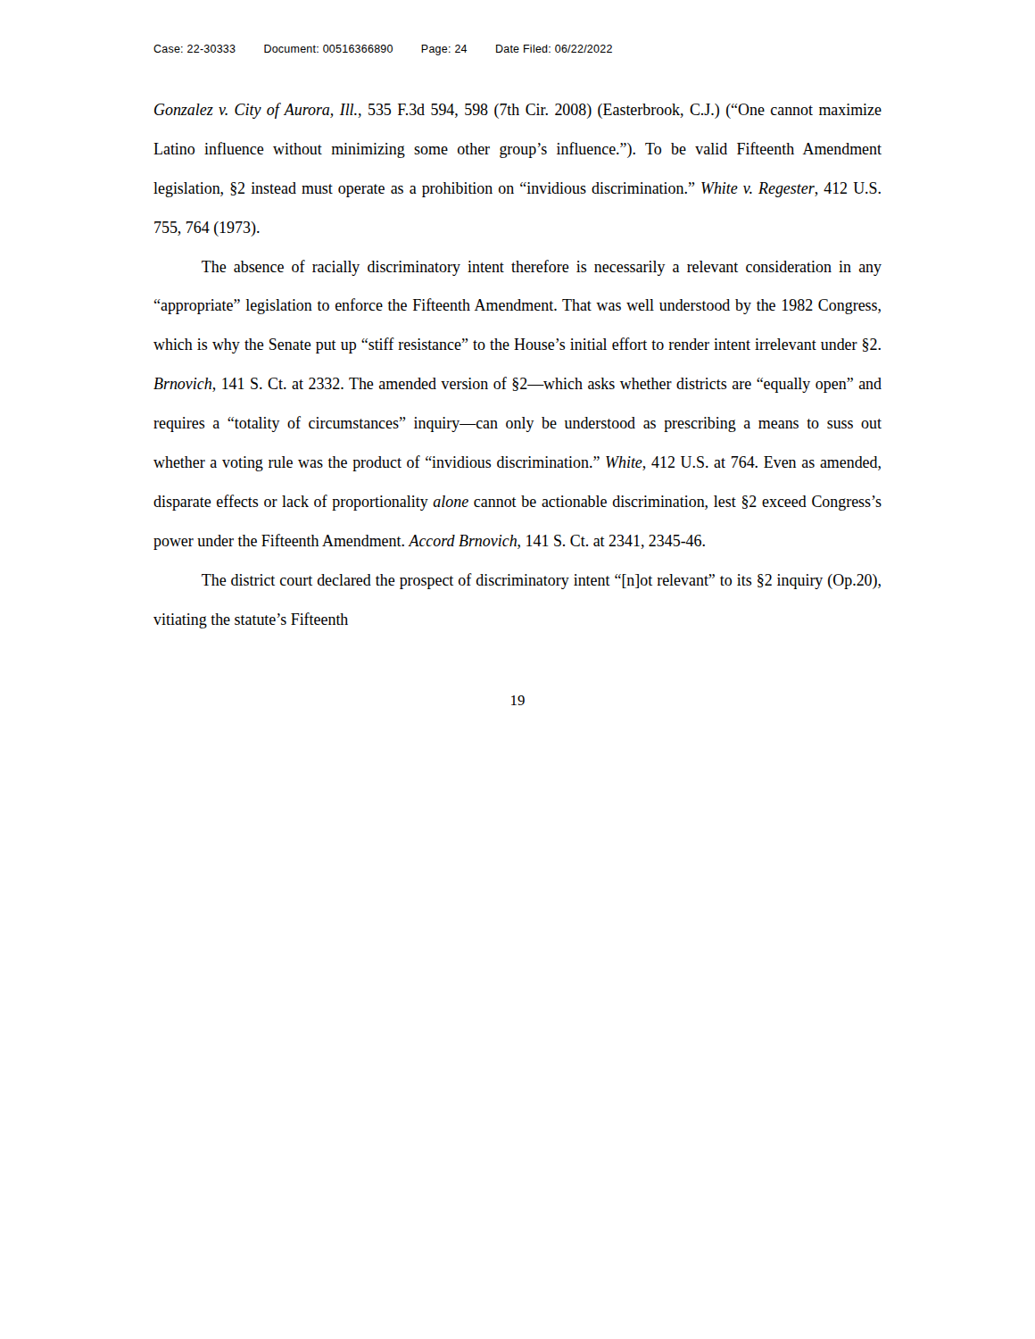Case: 22-30333 Document: 00516366890 Page: 24 Date Filed: 06/22/2022
Gonzalez v. City of Aurora, Ill., 535 F.3d 594, 598 (7th Cir. 2008) (Easterbrook, C.J.) (“One cannot maximize Latino influence without minimizing some other group’s influence.”). To be valid Fifteenth Amendment legislation, §2 instead must operate as a prohibition on “invidious discrimination.” White v. Regester, 412 U.S. 755, 764 (1973).
The absence of racially discriminatory intent therefore is necessarily a relevant consideration in any “appropriate” legislation to enforce the Fifteenth Amendment. That was well understood by the 1982 Congress, which is why the Senate put up “stiff resistance” to the House’s initial effort to render intent irrelevant under §2. Brnovich, 141 S. Ct. at 2332. The amended version of §2—which asks whether districts are “equally open” and requires a “totality of circumstances” inquiry—can only be understood as prescribing a means to suss out whether a voting rule was the product of “invidious discrimination.” White, 412 U.S. at 764. Even as amended, disparate effects or lack of proportionality alone cannot be actionable discrimination, lest §2 exceed Congress’s power under the Fifteenth Amendment. Accord Brnovich, 141 S. Ct. at 2341, 2345-46.
The district court declared the prospect of discriminatory intent “[n]ot relevant” to its §2 inquiry (Op.20), vitiating the statute’s Fifteenth
19